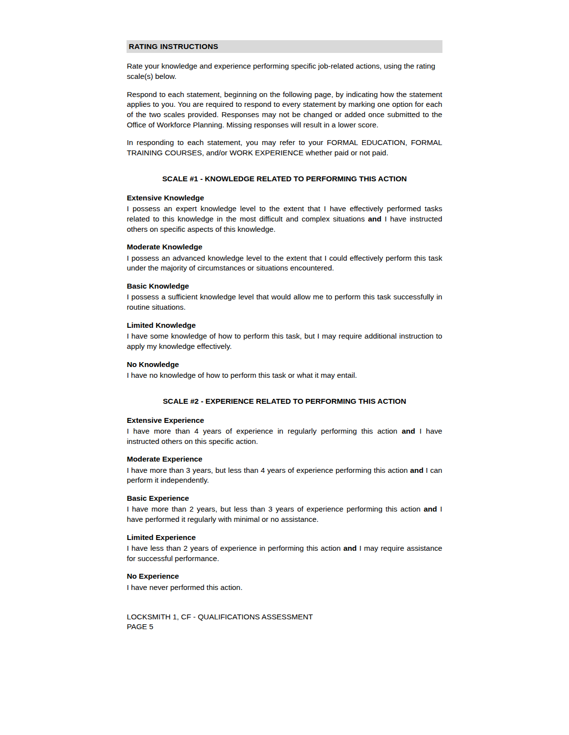RATING INSTRUCTIONS
Rate your knowledge and experience performing specific job-related actions, using the rating scale(s) below.
Respond to each statement, beginning on the following page, by indicating how the statement applies to you. You are required to respond to every statement by marking one option for each of the two scales provided. Responses may not be changed or added once submitted to the Office of Workforce Planning. Missing responses will result in a lower score.
In responding to each statement, you may refer to your FORMAL EDUCATION, FORMAL TRAINING COURSES, and/or WORK EXPERIENCE whether paid or not paid.
SCALE #1 - KNOWLEDGE RELATED TO PERFORMING THIS ACTION
Extensive Knowledge
I possess an expert knowledge level to the extent that I have effectively performed tasks related to this knowledge in the most difficult and complex situations and I have instructed others on specific aspects of this knowledge.
Moderate Knowledge
I possess an advanced knowledge level to the extent that I could effectively perform this task under the majority of circumstances or situations encountered.
Basic Knowledge
I possess a sufficient knowledge level that would allow me to perform this task successfully in routine situations.
Limited Knowledge
I have some knowledge of how to perform this task, but I may require additional instruction to apply my knowledge effectively.
No Knowledge
I have no knowledge of how to perform this task or what it may entail.
SCALE #2 - EXPERIENCE RELATED TO PERFORMING THIS ACTION
Extensive Experience
I have more than 4 years of experience in regularly performing this action and I have instructed others on this specific action.
Moderate Experience
I have more than 3 years, but less than 4 years of experience performing this action and I can perform it independently.
Basic Experience
I have more than 2 years, but less than 3 years of experience performing this action and I have performed it regularly with minimal or no assistance.
Limited Experience
I have less than 2 years of experience in performing this action and I may require assistance for successful performance.
No Experience
I have never performed this action.
LOCKSMITH 1, CF - QUALIFICATIONS ASSESSMENT
PAGE 5